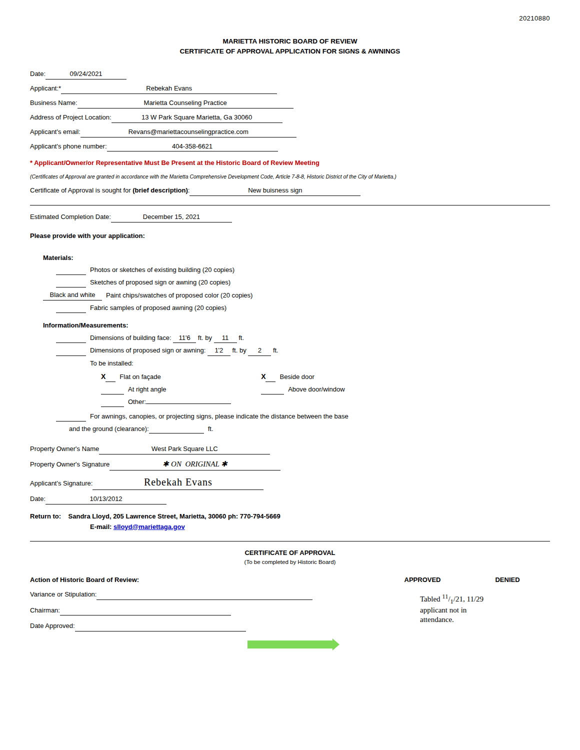20210880
MARIETTA HISTORIC BOARD OF REVIEW CERTIFICATE OF APPROVAL APPLICATION FOR SIGNS & AWNINGS
Date:09/24/2021
Applicant:*Rebekah Evans
Business Name:Marietta Counseling Practice
Address of Project Location:13 W Park Square Marietta, Ga 30060
Applicant's email:Revans@mariettacounselingpractice.com
Applicant's phone number:404-358-6621
* Applicant/Owner/or Representative Must Be Present at the Historic Board of Review Meeting
(Certificates of Approval are granted in accordance with the Marietta Comprehensive Development Code, Article 7-8-8, Historic District of the City of Marietta.)
Certificate of Approval is sought for (brief description):New buisness sign
Estimated Completion Date:December 15, 2021
Please provide with your application:
Materials:
Photos or sketches of existing building (20 copies)
Sketches of proposed sign or awning (20 copies)
Black and white Paint chips/swatches of proposed color (20 copies)
Fabric samples of proposed awning (20 copies)
Information/Measurements:
Dimensions of building face: 11'6 ft. by 11 ft.
Dimensions of proposed sign or awning: 1'2 ft. by 2 ft.
To be installed:
X Flat on façade
At right angle
Other:
X Beside door
Above door/window
For awnings, canopies, or projecting signs, please indicate the distance between the base
and the ground (clearance): ft.
Property Owner's NameWest Park Square LLC
Property Owner's Signature✱ ON ORIGINAL ✱
Applicant's Signature:Rebekah Evans
Date:10/13/2012
Return to: Sandra Lloyd, 205 Lawrence Street, Marietta, 30060 ph: 770-794-5669
E-mail: slloyd@mariettaga.gov
CERTIFICATE OF APPROVAL
(To be completed by Historic Board)
Action of Historic Board of Review:
APPROVED
DENIED
Variance or Stipulation:
Chairman:
Date Approved:
Tabled 11/1/21, 11/29
applicant not in
attendance.